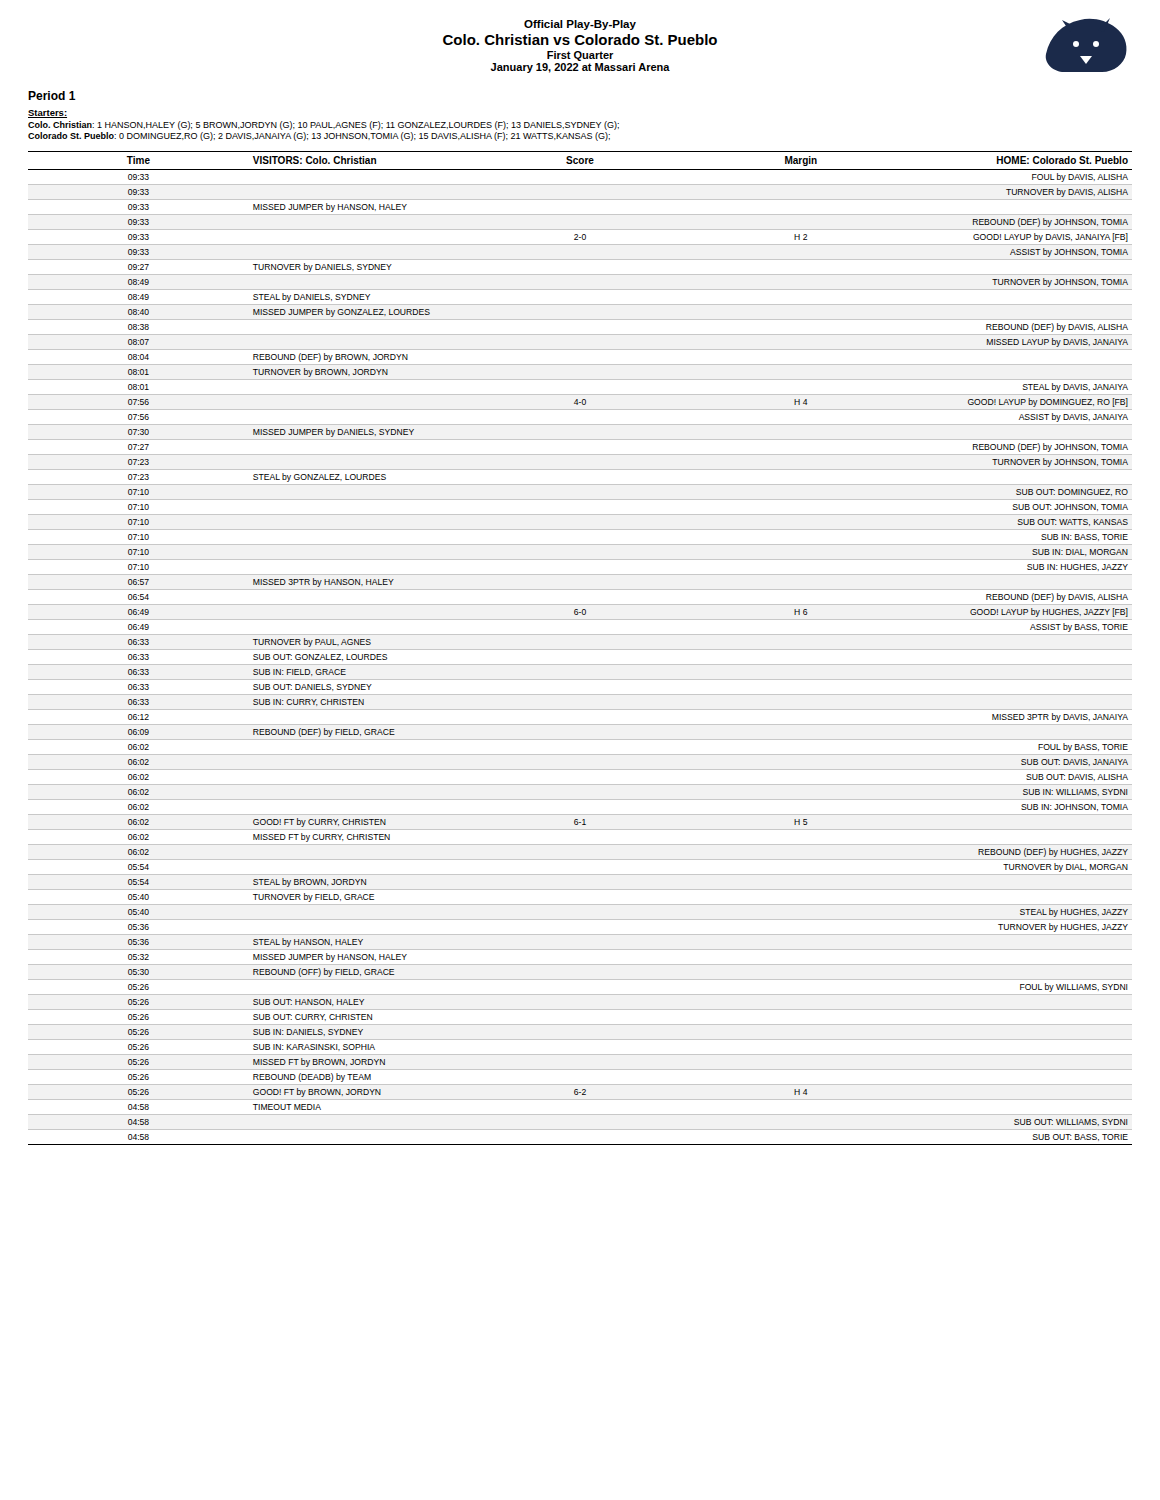Official Play-By-Play
Colo. Christian vs Colorado St. Pueblo
First Quarter
January 19, 2022 at Massari Arena
Period 1
Starters:
Colo. Christian: 1 HANSON,HALEY (G); 5 BROWN,JORDYN (G); 10 PAUL,AGNES (F); 11 GONZALEZ,LOURDES (F); 13 DANIELS,SYDNEY (G);
Colorado St. Pueblo: 0 DOMINGUEZ,RO (G); 2 DAVIS,JANAIYA (G); 13 JOHNSON,TOMIA (G); 15 DAVIS,ALISHA (F); 21 WATTS,KANSAS (G);
| Time | VISITORS: Colo. Christian | Score | Margin | HOME: Colorado St. Pueblo |
| --- | --- | --- | --- | --- |
| 09:33 | | | | FOUL by DAVIS, ALISHA |
| 09:33 | | | | TURNOVER by DAVIS, ALISHA |
| 09:33 | MISSED JUMPER by HANSON, HALEY | | | |
| 09:33 | | | | REBOUND (DEF) by JOHNSON, TOMIA |
| 09:33 | | 2-0 | H 2 | GOOD! LAYUP by DAVIS, JANAIYA [FB] |
| 09:33 | | | | ASSIST by JOHNSON, TOMIA |
| 09:27 | TURNOVER by DANIELS, SYDNEY | | | |
| 08:49 | | | | TURNOVER by JOHNSON, TOMIA |
| 08:49 | STEAL by DANIELS, SYDNEY | | | |
| 08:40 | MISSED JUMPER by GONZALEZ, LOURDES | | | |
| 08:38 | | | | REBOUND (DEF) by DAVIS, ALISHA |
| 08:07 | | | | MISSED LAYUP by DAVIS, JANAIYA |
| 08:04 | REBOUND (DEF) by BROWN, JORDYN | | | |
| 08:01 | TURNOVER by BROWN, JORDYN | | | |
| 08:01 | | | | STEAL by DAVIS, JANAIYA |
| 07:56 | | 4-0 | H 4 | GOOD! LAYUP by DOMINGUEZ, RO [FB] |
| 07:56 | | | | ASSIST by DAVIS, JANAIYA |
| 07:30 | MISSED JUMPER by DANIELS, SYDNEY | | | |
| 07:27 | | | | REBOUND (DEF) by JOHNSON, TOMIA |
| 07:23 | | | | TURNOVER by JOHNSON, TOMIA |
| 07:23 | STEAL by GONZALEZ, LOURDES | | | |
| 07:10 | | | | SUB OUT: DOMINGUEZ, RO |
| 07:10 | | | | SUB OUT: JOHNSON, TOMIA |
| 07:10 | | | | SUB OUT: WATTS, KANSAS |
| 07:10 | | | | SUB IN: BASS, TORIE |
| 07:10 | | | | SUB IN: DIAL, MORGAN |
| 07:10 | | | | SUB IN: HUGHES, JAZZY |
| 06:57 | MISSED 3PTR by HANSON, HALEY | | | |
| 06:54 | | | | REBOUND (DEF) by DAVIS, ALISHA |
| 06:49 | | 6-0 | H 6 | GOOD! LAYUP by HUGHES, JAZZY [FB] |
| 06:49 | | | | ASSIST by BASS, TORIE |
| 06:33 | TURNOVER by PAUL, AGNES | | | |
| 06:33 | SUB OUT: GONZALEZ, LOURDES | | | |
| 06:33 | SUB IN: FIELD, GRACE | | | |
| 06:33 | SUB OUT: DANIELS, SYDNEY | | | |
| 06:33 | SUB IN: CURRY, CHRISTEN | | | |
| 06:12 | | | | MISSED 3PTR by DAVIS, JANAIYA |
| 06:09 | REBOUND (DEF) by FIELD, GRACE | | | |
| 06:02 | | | | FOUL by BASS, TORIE |
| 06:02 | | | | SUB OUT: DAVIS, JANAIYA |
| 06:02 | | | | SUB OUT: DAVIS, ALISHA |
| 06:02 | | | | SUB IN: WILLIAMS, SYDNI |
| 06:02 | | | | SUB IN: JOHNSON, TOMIA |
| 06:02 | GOOD! FT by CURRY, CHRISTEN | 6-1 | H 5 | |
| 06:02 | MISSED FT by CURRY, CHRISTEN | | | |
| 06:02 | | | | REBOUND (DEF) by HUGHES, JAZZY |
| 05:54 | | | | TURNOVER by DIAL, MORGAN |
| 05:54 | STEAL by BROWN, JORDYN | | | |
| 05:40 | TURNOVER by FIELD, GRACE | | | |
| 05:40 | | | | STEAL by HUGHES, JAZZY |
| 05:36 | | | | TURNOVER by HUGHES, JAZZY |
| 05:36 | STEAL by HANSON, HALEY | | | |
| 05:32 | MISSED JUMPER by HANSON, HALEY | | | |
| 05:30 | REBOUND (OFF) by FIELD, GRACE | | | |
| 05:26 | | | | FOUL by WILLIAMS, SYDNI |
| 05:26 | SUB OUT: HANSON, HALEY | | | |
| 05:26 | SUB OUT: CURRY, CHRISTEN | | | |
| 05:26 | SUB IN: DANIELS, SYDNEY | | | |
| 05:26 | SUB IN: KARASINSKI, SOPHIA | | | |
| 05:26 | MISSED FT by BROWN, JORDYN | | | |
| 05:26 | REBOUND (DEADB) by TEAM | | | |
| 05:26 | GOOD! FT by BROWN, JORDYN | 6-2 | H 4 | |
| 04:58 | TIMEOUT MEDIA | | | |
| 04:58 | | | | SUB OUT: WILLIAMS, SYDNI |
| 04:58 | | | | SUB OUT: BASS, TORIE |